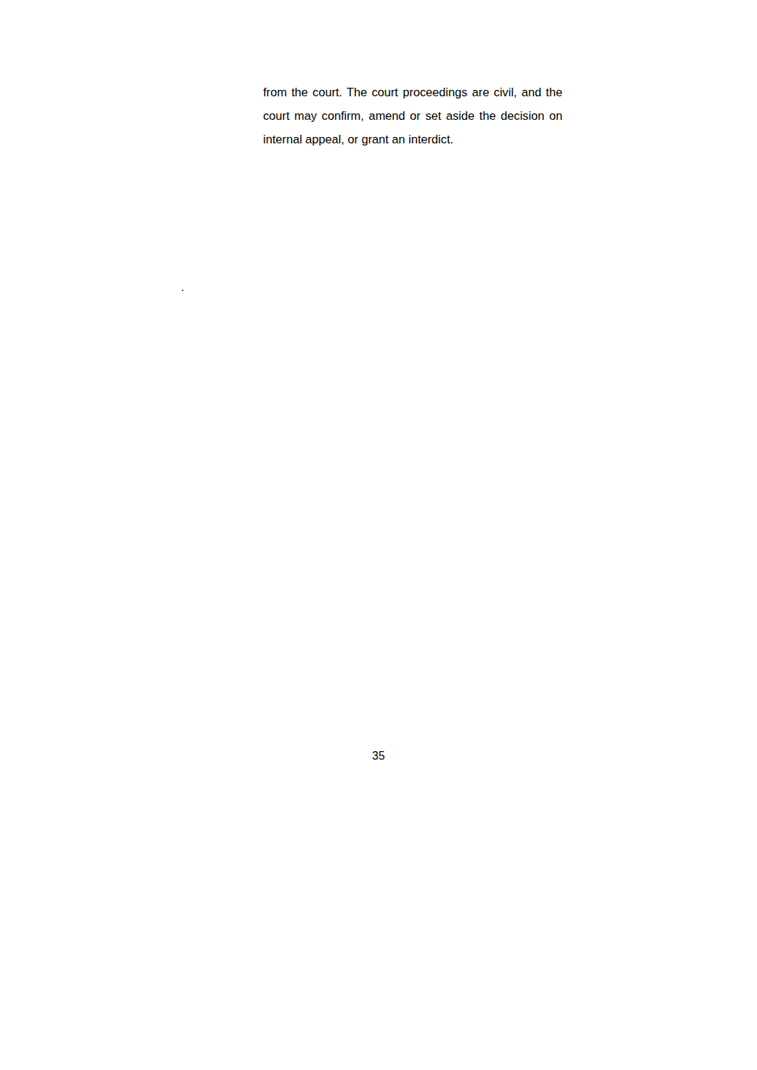from the court. The court proceedings are civil, and the court may confirm, amend or set aside the decision on internal appeal, or grant an interdict.
.
35